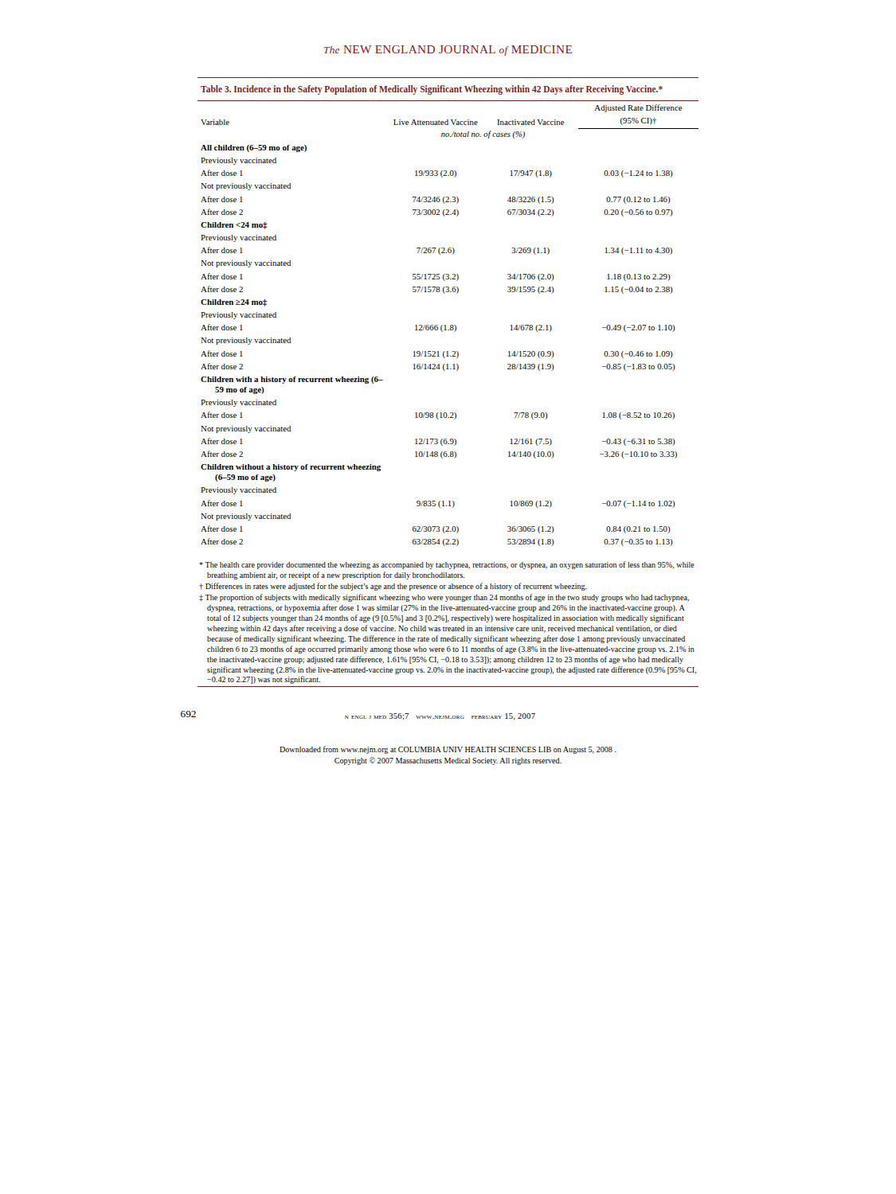The NEW ENGLAND JOURNAL of MEDICINE
Table 3. Incidence in the Safety Population of Medically Significant Wheezing within 42 Days after Receiving Vaccine.*
| Variable | Live Attenuated Vaccine | Inactivated Vaccine | Adjusted Rate Difference |
| --- | --- | --- | --- |
| (95% CI) † |
| | no./total no. of cases (%) | |
| All children (6–59 mo of age) | | | |
| Previously vaccinated | | | |
| After dose 1 | 19/933 (2.0) | 17/947 (1.8) | 0.03 (−1.24 to 1.38) |
| Not previously vaccinated | | | |
| After dose 1 | 74/3246 (2.3) | 48/3226 (1.5) | 0.77 (0.12 to 1.46) |
| After dose 2 | 73/3002 (2.4) | 67/3034 (2.2) | 0.20 (−0.56 to 0.97) |
| Children <24 mo ‡ | | | |
| Previously vaccinated | | | |
| After dose 1 | 7/267 (2.6) | 3/269 (1.1) | 1.34 (−1.11 to 4.30) |
| Not previously vaccinated | | | |
| After dose 1 | 55/1725 (3.2) | 34/1706 (2.0) | 1.18 (0.13 to 2.29) |
| After dose 2 | 57/1578 (3.6) | 39/1595 (2.4) | 1.15 (−0.04 to 2.38) |
| Children ≥24 mo ‡ | | | |
| Previously vaccinated | | | |
| After dose 1 | 12/666 (1.8) | 14/678 (2.1) | −0.49 (−2.07 to 1.10) |
| Not previously vaccinated | | | |
| After dose 1 | 19/1521 (1.2) | 14/1520 (0.9) | 0.30 (−0.46 to 1.09) |
| After dose 2 | 16/1424 (1.1) | 28/1439 (1.9) | −0.85 (−1.83 to 0.05) |
| Children with a history of recurrent wheezing (6–59 mo of age) | | | |
| Previously vaccinated | | | |
| After dose 1 | 10/98 (10.2) | 7/78 (9.0) | 1.08 (−8.52 to 10.26) |
| Not previously vaccinated | | | |
| After dose 1 | 12/173 (6.9) | 12/161 (7.5) | −0.43 (−6.31 to 5.38) |
| After dose 2 | 10/148 (6.8) | 14/140 (10.0) | −3.26 (−10.10 to 3.33) |
| Children without a history of recurrent wheezing (6–59 mo of age) | | | |
| Previously vaccinated | | | |
| After dose 1 | 9/835 (1.1) | 10/869 (1.2) | −0.07 (−1.14 to 1.02) |
| Not previously vaccinated | | | |
| After dose 1 | 62/3073 (2.0) | 36/3065 (1.2) | 0.84 (0.21 to 1.50) |
| After dose 2 | 63/2854 (2.2) | 53/2894 (1.8) | 0.37 (−0.35 to 1.13) |
* The health care provider documented the wheezing as accompanied by tachypnea, retractions, or dyspnea, an oxygen saturation of less than 95%, while breathing ambient air, or receipt of a new prescription for daily bronchodilators.
† Differences in rates were adjusted for the subject’s age and the presence or absence of a history of recurrent wheezing.
‡ The proportion of subjects with medically significant wheezing who were younger than 24 months of age in the two study groups who had tachypnea, dyspnea, retractions, or hypoxemia after dose 1 was similar (27% in the live-attenuated-vaccine group and 26% in the inactivated-vaccine group). A total of 12 subjects younger than 24 months of age (9 [0.5%] and 3 [0.2%], respectively) were hospitalized in association with medically significant wheezing within 42 days after receiving a dose of vaccine. No child was treated in an intensive care unit, received mechanical ventilation, or died because of medically significant wheezing. The difference in the rate of medically significant wheezing after dose 1 among previously unvaccinated children 6 to 23 months of age occurred primarily among those who were 6 to 11 months of age (3.8% in the live-attenuated-vaccine group vs. 2.1% in the inactivated-vaccine group; adjusted rate difference, 1.61% [95% CI, −0.18 to 3.53]); among children 12 to 23 months of age who had medically significant wheezing (2.8% in the live-attenuated-vaccine group vs. 2.0% in the inactivated-vaccine group), the adjusted rate difference (0.9% [95% CI, −0.42 to 2.27]) was not significant.
692
n engl j med 356;7 www.nejm.org february 15, 2007
Downloaded from www.nejm.org at COLUMBIA UNIV HEALTH SCIENCES LIB on August 5, 2008 .
Copyright © 2007 Massachusetts Medical Society. All rights reserved.